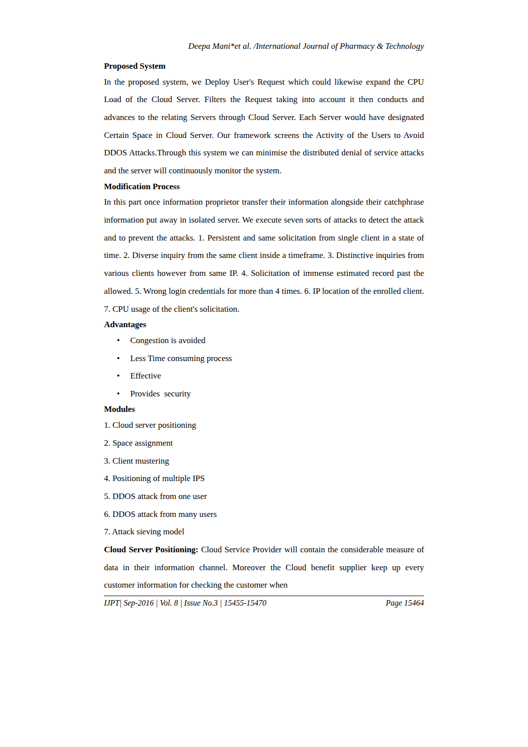Deepa Mani*et al. /International Journal of Pharmacy & Technology
Proposed System
In the proposed system, we Deploy User's Request which could likewise expand the CPU Load of the Cloud Server. Filters the Request taking into account it then conducts and advances to the relating Servers through Cloud Server. Each Server would have designated Certain Space in Cloud Server. Our framework screens the Activity of the Users to Avoid DDOS Attacks.Through this system we can minimise the distributed denial of service attacks and the server will continuously monitor the system.
Modification Process
In this part once information proprietor transfer their information alongside their catchphrase information put away in isolated server. We execute seven sorts of attacks to detect the attack and to prevent the attacks. 1. Persistent and same solicitation from single client in a state of time. 2. Diverse inquiry from the same client inside a timeframe. 3. Distinctive inquiries from various clients however from same IP. 4. Solicitation of immense estimated record past the allowed. 5. Wrong login credentials for more than 4 times. 6. IP location of the enrolled client. 7. CPU usage of the client's solicitation.
Advantages
Congestion is avoided
Less Time consuming process
Effective
Provides security
Modules
1. Cloud server positioning
2. Space assignment
3. Client mustering
4. Positioning of multiple IPS
5. DDOS attack from one user
6. DDOS attack from many users
7. Attack sieving model
Cloud Server Positioning: Cloud Service Provider will contain the considerable measure of data in their information channel. Moreover the Cloud benefit supplier keep up every customer information for checking the customer when
IJPT| Sep-2016 | Vol. 8 | Issue No.3 | 15455-15470 Page 15464